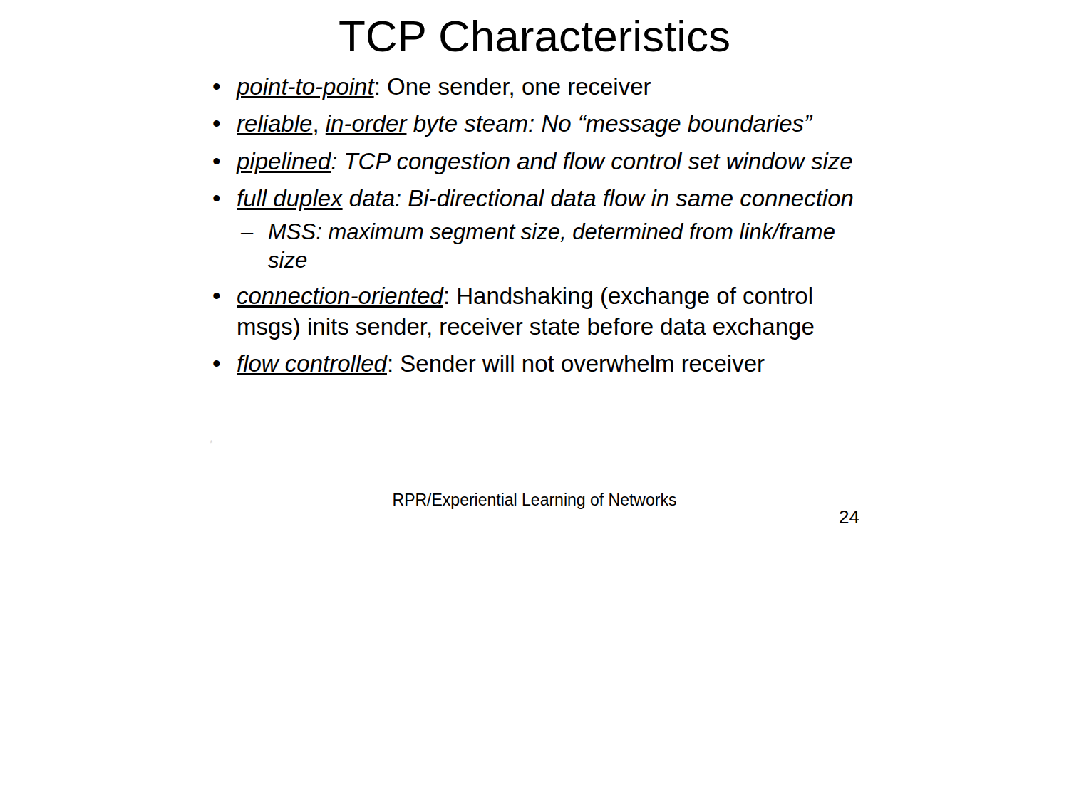TCP Characteristics
point-to-point: One sender, one receiver
reliable, in-order byte steam: No “message boundaries”
pipelined: TCP congestion and flow control set window size
full duplex data: Bi-directional data flow in same connection
MSS: maximum segment size, determined from link/frame size
connection-oriented: Handshaking (exchange of control msgs) inits sender, receiver state before data exchange
flow controlled: Sender will not overwhelm receiver
*
RPR/Experiential Learning of Networks
24